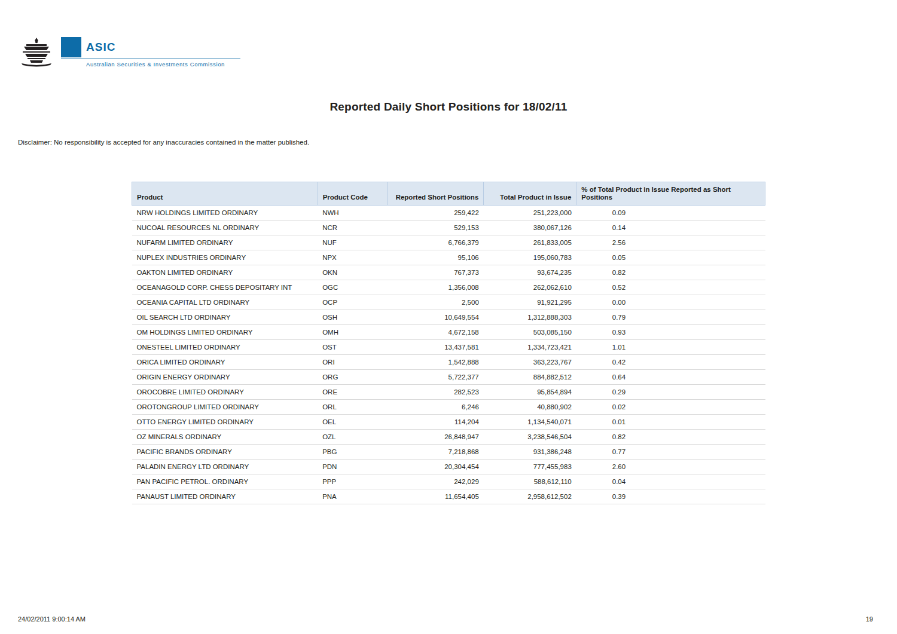ASIC
Australian Securities & Investments Commission
Reported Daily Short Positions for 18/02/11
Disclaimer: No responsibility is accepted for any inaccuracies contained in the matter published.
| Product | Product Code | Reported Short Positions | Total Product in Issue | % of Total Product in Issue Reported as Short Positions |
| --- | --- | --- | --- | --- |
| NRW HOLDINGS LIMITED ORDINARY | NWH | 259,422 | 251,223,000 | 0.09 |
| NUCOAL RESOURCES NL ORDINARY | NCR | 529,153 | 380,067,126 | 0.14 |
| NUFARM LIMITED ORDINARY | NUF | 6,766,379 | 261,833,005 | 2.56 |
| NUPLEX INDUSTRIES ORDINARY | NPX | 95,106 | 195,060,783 | 0.05 |
| OAKTON LIMITED ORDINARY | OKN | 767,373 | 93,674,235 | 0.82 |
| OCEANAGOLD CORP. CHESS DEPOSITARY INT | OGC | 1,356,008 | 262,062,610 | 0.52 |
| OCEANIA CAPITAL LTD ORDINARY | OCP | 2,500 | 91,921,295 | 0.00 |
| OIL SEARCH LTD ORDINARY | OSH | 10,649,554 | 1,312,888,303 | 0.79 |
| OM HOLDINGS LIMITED ORDINARY | OMH | 4,672,158 | 503,085,150 | 0.93 |
| ONESTEEL LIMITED ORDINARY | OST | 13,437,581 | 1,334,723,421 | 1.01 |
| ORICA LIMITED ORDINARY | ORI | 1,542,888 | 363,223,767 | 0.42 |
| ORIGIN ENERGY ORDINARY | ORG | 5,722,377 | 884,882,512 | 0.64 |
| OROCOBRE LIMITED ORDINARY | ORE | 282,523 | 95,854,894 | 0.29 |
| OROTONGROUP LIMITED ORDINARY | ORL | 6,246 | 40,880,902 | 0.02 |
| OTTO ENERGY LIMITED ORDINARY | OEL | 114,204 | 1,134,540,071 | 0.01 |
| OZ MINERALS ORDINARY | OZL | 26,848,947 | 3,238,546,504 | 0.82 |
| PACIFIC BRANDS ORDINARY | PBG | 7,218,868 | 931,386,248 | 0.77 |
| PALADIN ENERGY LTD ORDINARY | PDN | 20,304,454 | 777,455,983 | 2.60 |
| PAN PACIFIC PETROL. ORDINARY | PPP | 242,029 | 588,612,110 | 0.04 |
| PANAUST LIMITED ORDINARY | PNA | 11,654,405 | 2,958,612,502 | 0.39 |
24/02/2011 9:00:14 AM
19